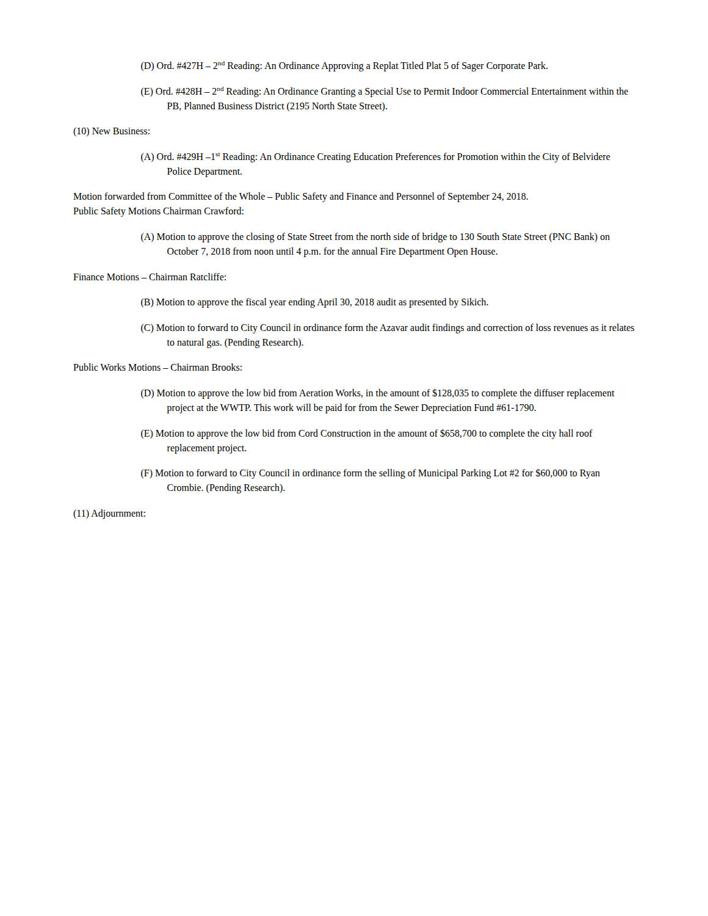(D) Ord. #427H – 2nd Reading: An Ordinance Approving a Replat Titled Plat 5 of Sager Corporate Park.
(E) Ord. #428H – 2nd Reading: An Ordinance Granting a Special Use to Permit Indoor Commercial Entertainment within the PB, Planned Business District (2195 North State Street).
(10) New Business:
(A) Ord. #429H –1st Reading: An Ordinance Creating Education Preferences for Promotion within the City of Belvidere Police Department.
Motion forwarded from Committee of the Whole – Public Safety and Finance and Personnel of September 24, 2018.
Public Safety Motions Chairman Crawford:
(A) Motion to approve the closing of State Street from the north side of bridge to 130 South State Street (PNC Bank) on October 7, 2018 from noon until 4 p.m. for the annual Fire Department Open House.
Finance Motions – Chairman Ratcliffe:
(B) Motion to approve the fiscal year ending April 30, 2018 audit as presented by Sikich.
(C) Motion to forward to City Council in ordinance form the Azavar audit findings and correction of loss revenues as it relates to natural gas. (Pending Research).
Public Works Motions – Chairman Brooks:
(D) Motion to approve the low bid from Aeration Works, in the amount of $128,035 to complete the diffuser replacement project at the WWTP. This work will be paid for from the Sewer Depreciation Fund #61-1790.
(E) Motion to approve the low bid from Cord Construction in the amount of $658,700 to complete the city hall roof replacement project.
(F) Motion to forward to City Council in ordinance form the selling of Municipal Parking Lot #2 for $60,000 to Ryan Crombie. (Pending Research).
(11) Adjournment: